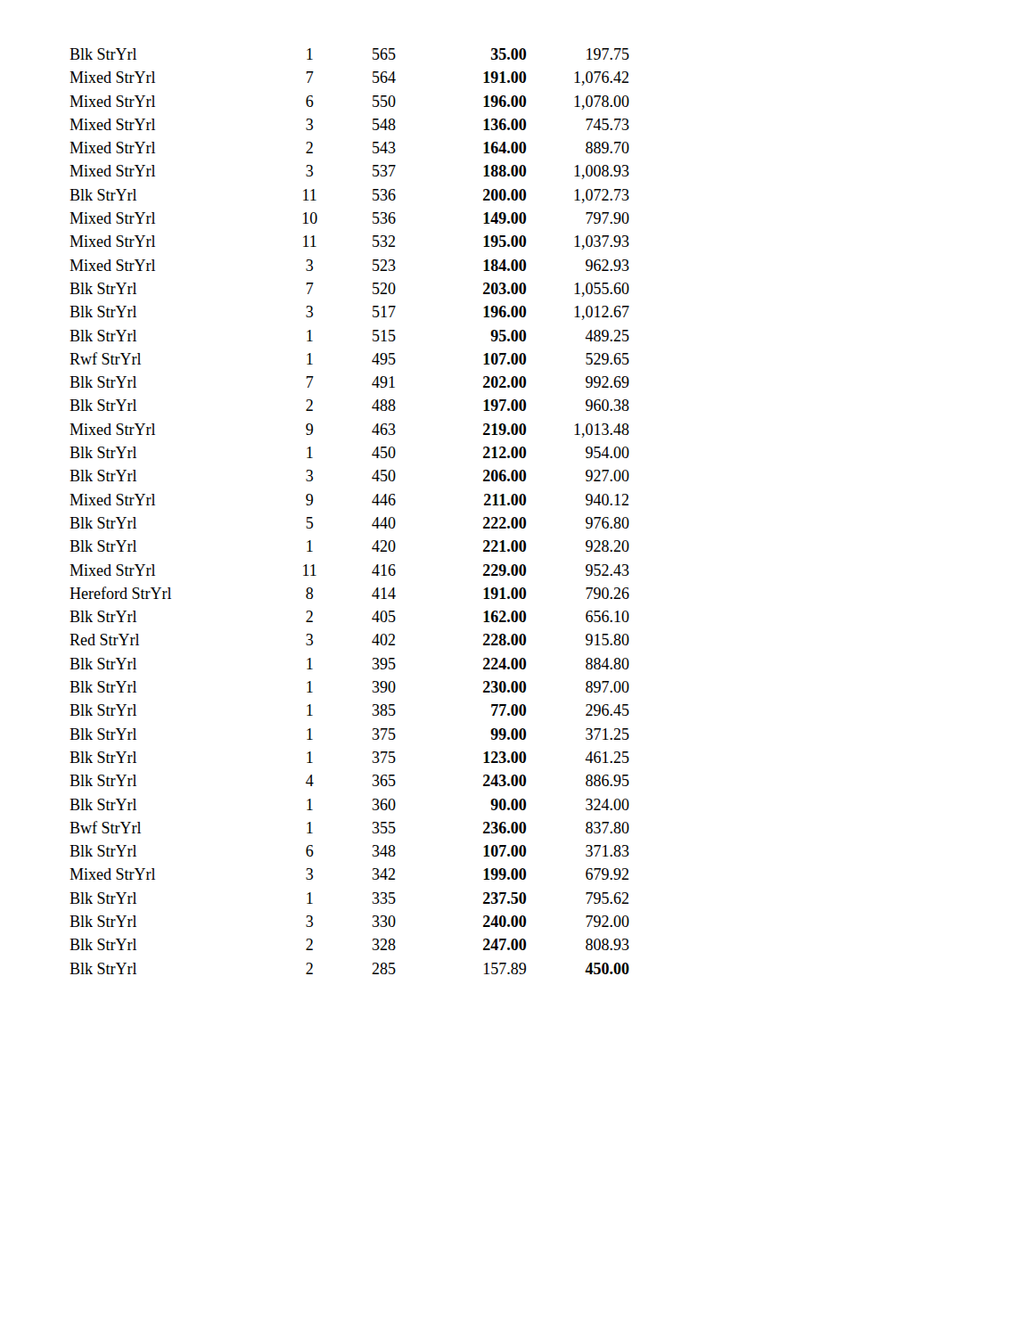| Blk StrYrl | 1 | 565 | 35.00 | 197.75 |
| Mixed StrYrl | 7 | 564 | 191.00 | 1,076.42 |
| Mixed StrYrl | 6 | 550 | 196.00 | 1,078.00 |
| Mixed StrYrl | 3 | 548 | 136.00 | 745.73 |
| Mixed StrYrl | 2 | 543 | 164.00 | 889.70 |
| Mixed StrYrl | 3 | 537 | 188.00 | 1,008.93 |
| Blk StrYrl | 11 | 536 | 200.00 | 1,072.73 |
| Mixed StrYrl | 10 | 536 | 149.00 | 797.90 |
| Mixed StrYrl | 11 | 532 | 195.00 | 1,037.93 |
| Mixed StrYrl | 3 | 523 | 184.00 | 962.93 |
| Blk StrYrl | 7 | 520 | 203.00 | 1,055.60 |
| Blk StrYrl | 3 | 517 | 196.00 | 1,012.67 |
| Blk StrYrl | 1 | 515 | 95.00 | 489.25 |
| Rwf StrYrl | 1 | 495 | 107.00 | 529.65 |
| Blk StrYrl | 7 | 491 | 202.00 | 992.69 |
| Blk StrYrl | 2 | 488 | 197.00 | 960.38 |
| Mixed StrYrl | 9 | 463 | 219.00 | 1,013.48 |
| Blk StrYrl | 1 | 450 | 212.00 | 954.00 |
| Blk StrYrl | 3 | 450 | 206.00 | 927.00 |
| Mixed StrYrl | 9 | 446 | 211.00 | 940.12 |
| Blk StrYrl | 5 | 440 | 222.00 | 976.80 |
| Blk StrYrl | 1 | 420 | 221.00 | 928.20 |
| Mixed StrYrl | 11 | 416 | 229.00 | 952.43 |
| Hereford StrYrl | 8 | 414 | 191.00 | 790.26 |
| Blk StrYrl | 2 | 405 | 162.00 | 656.10 |
| Red StrYrl | 3 | 402 | 228.00 | 915.80 |
| Blk StrYrl | 1 | 395 | 224.00 | 884.80 |
| Blk StrYrl | 1 | 390 | 230.00 | 897.00 |
| Blk StrYrl | 1 | 385 | 77.00 | 296.45 |
| Blk StrYrl | 1 | 375 | 99.00 | 371.25 |
| Blk StrYrl | 1 | 375 | 123.00 | 461.25 |
| Blk StrYrl | 4 | 365 | 243.00 | 886.95 |
| Blk StrYrl | 1 | 360 | 90.00 | 324.00 |
| Bwf StrYrl | 1 | 355 | 236.00 | 837.80 |
| Blk StrYrl | 6 | 348 | 107.00 | 371.83 |
| Mixed StrYrl | 3 | 342 | 199.00 | 679.92 |
| Blk StrYrl | 1 | 335 | 237.50 | 795.62 |
| Blk StrYrl | 3 | 330 | 240.00 | 792.00 |
| Blk StrYrl | 2 | 328 | 247.00 | 808.93 |
| Blk StrYrl | 2 | 285 | 157.89 | 450.00 |